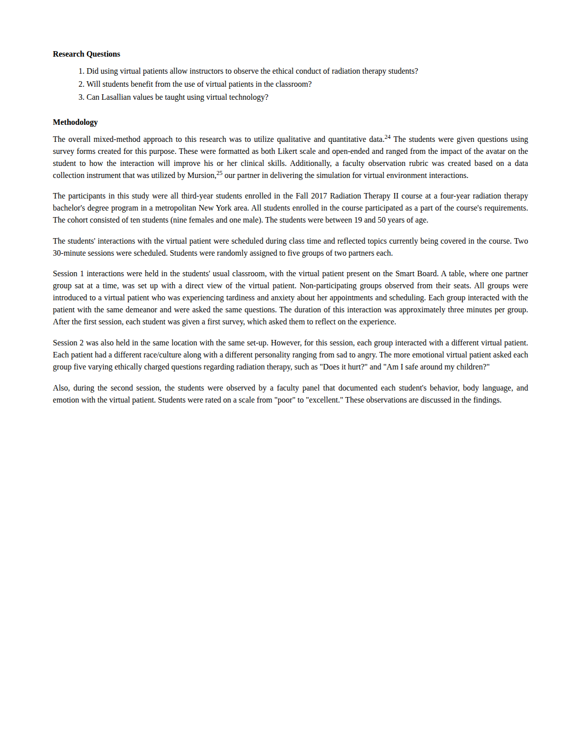Research Questions
Did using virtual patients allow instructors to observe the ethical conduct of radiation therapy students?
Will students benefit from the use of virtual patients in the classroom?
Can Lasallian values be taught using virtual technology?
Methodology
The overall mixed-method approach to this research was to utilize qualitative and quantitative data.24 The students were given questions using survey forms created for this purpose. These were formatted as both Likert scale and open-ended and ranged from the impact of the avatar on the student to how the interaction will improve his or her clinical skills. Additionally, a faculty observation rubric was created based on a data collection instrument that was utilized by Mursion,25 our partner in delivering the simulation for virtual environment interactions.
The participants in this study were all third-year students enrolled in the Fall 2017 Radiation Therapy II course at a four-year radiation therapy bachelor's degree program in a metropolitan New York area. All students enrolled in the course participated as a part of the course's requirements. The cohort consisted of ten students (nine females and one male). The students were between 19 and 50 years of age.
The students' interactions with the virtual patient were scheduled during class time and reflected topics currently being covered in the course. Two 30-minute sessions were scheduled. Students were randomly assigned to five groups of two partners each.
Session 1 interactions were held in the students' usual classroom, with the virtual patient present on the Smart Board. A table, where one partner group sat at a time, was set up with a direct view of the virtual patient. Non-participating groups observed from their seats. All groups were introduced to a virtual patient who was experiencing tardiness and anxiety about her appointments and scheduling. Each group interacted with the patient with the same demeanor and were asked the same questions. The duration of this interaction was approximately three minutes per group. After the first session, each student was given a first survey, which asked them to reflect on the experience.
Session 2 was also held in the same location with the same set-up. However, for this session, each group interacted with a different virtual patient. Each patient had a different race/culture along with a different personality ranging from sad to angry. The more emotional virtual patient asked each group five varying ethically charged questions regarding radiation therapy, such as "Does it hurt?" and "Am I safe around my children?"
Also, during the second session, the students were observed by a faculty panel that documented each student's behavior, body language, and emotion with the virtual patient. Students were rated on a scale from "poor" to "excellent." These observations are discussed in the findings.